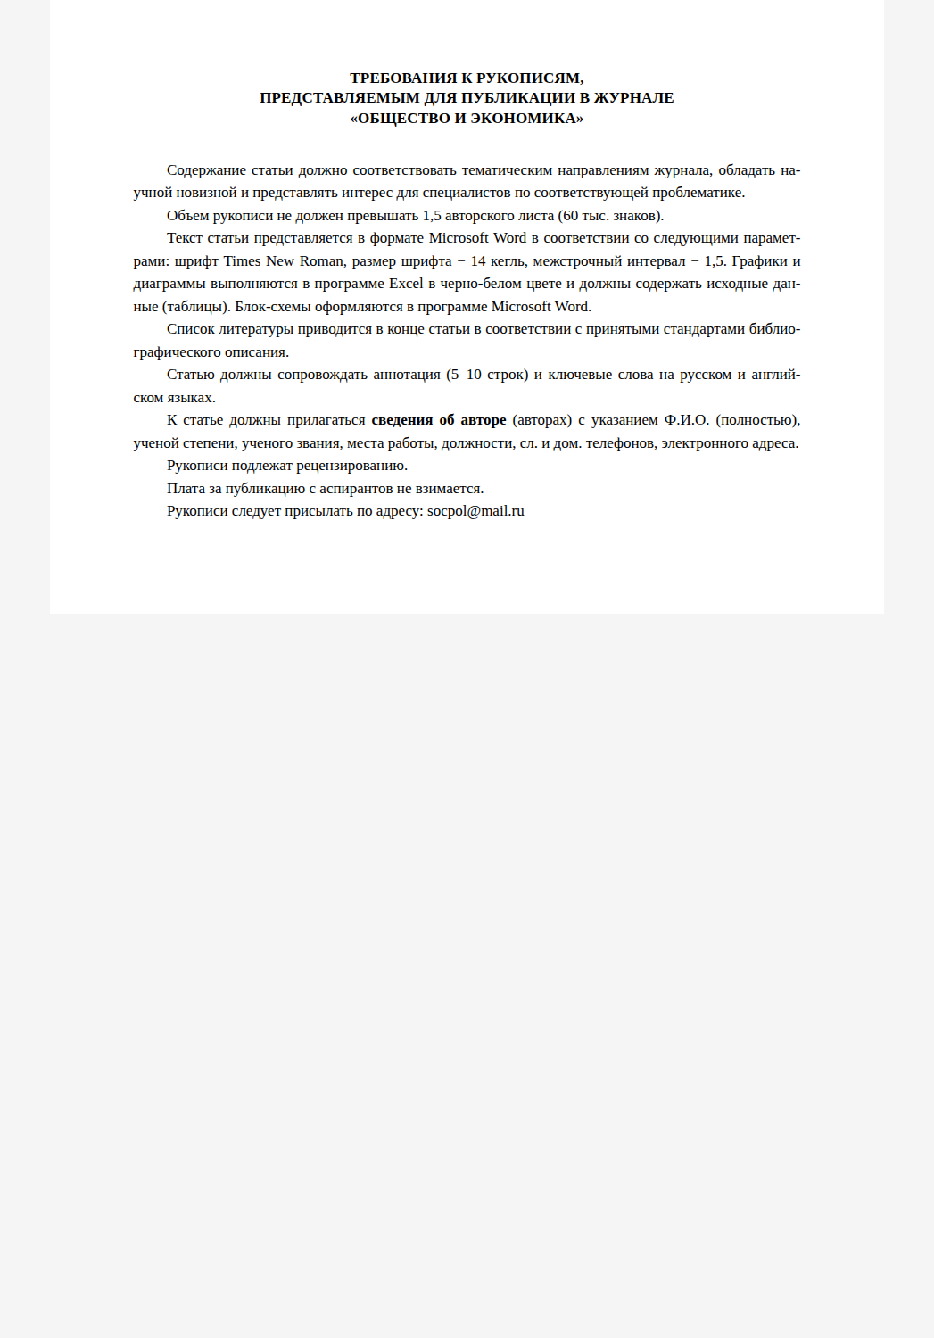Требования к рукописям,
представляемым для публикации в журнале
«Общество и экономика»
Содержание статьи должно соответствовать тематическим направлениям журнала, обладать научной новизной и представлять интерес для специалистов по соответствующей проблематике.
Объем рукописи не должен превышать 1,5 авторского листа (60 тыс. знаков).
Текст статьи представляется в формате Microsoft Word в соответствии со следующими параметрами: шрифт Times New Roman, размер шрифта − 14 кегль, межстрочный интервал − 1,5. Графики и диаграммы выполняются в программе Excel в черно-белом цвете и должны содержать исходные данные (таблицы). Блок-схемы оформляются в программе Microsoft Word.
Список литературы приводится в конце статьи в соответствии с принятыми стандартами библиографического описания.
Статью должны сопровождать аннотация (5–10 строк) и ключевые слова на русском и английском языках.
К статье должны прилагаться сведения об авторе (авторах) с указанием Ф.И.О. (полностью), ученой степени, ученого звания, места работы, должности, сл. и дом. телефонов, электронного адреса.
Рукописи подлежат рецензированию.
Плата за публикацию с аспирантов не взимается.
Рукописи следует присылать по адресу: socpol@mail.ru